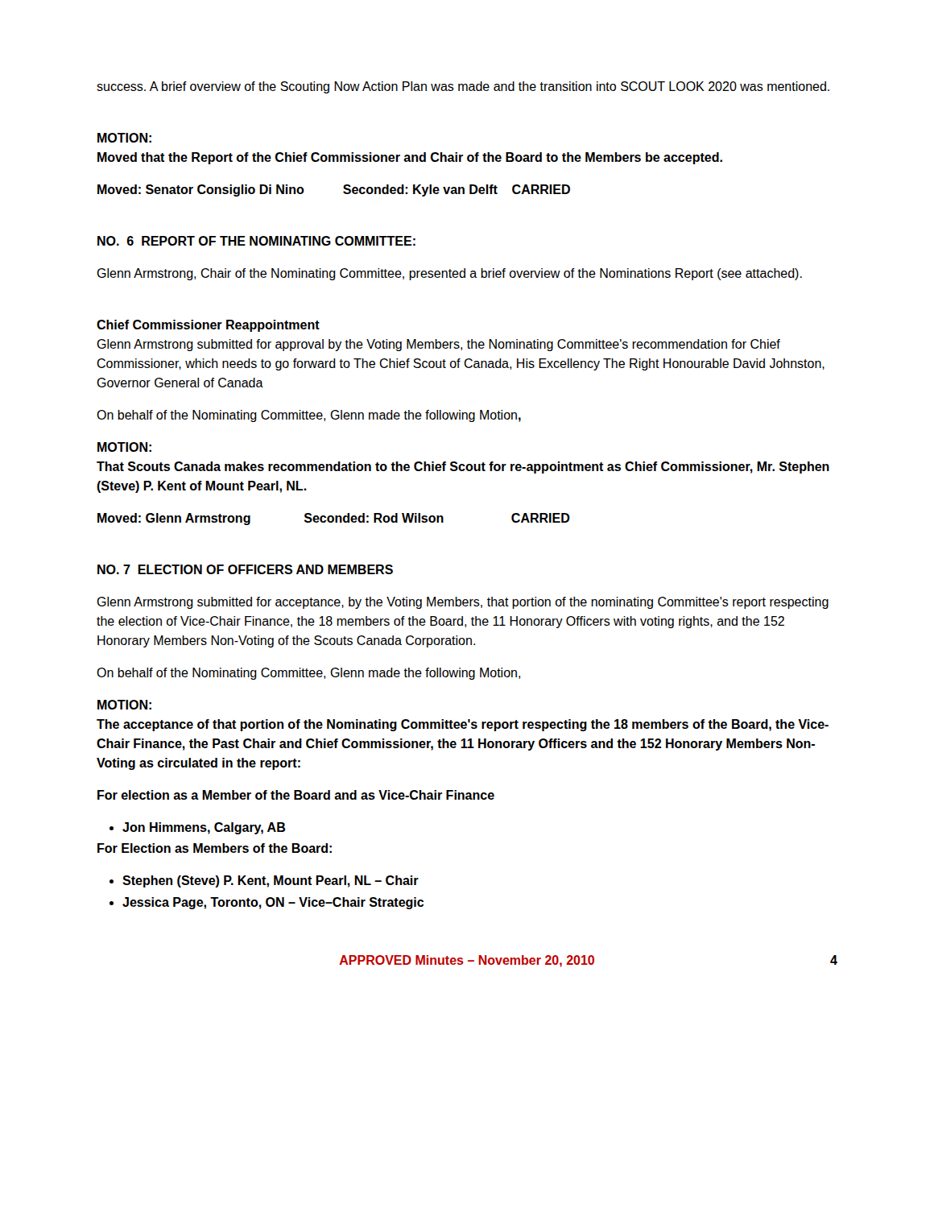success. A brief overview of the Scouting Now Action Plan was made and the transition into SCOUT LOOK 2020 was mentioned.
MOTION:
Moved that the Report of the Chief Commissioner and Chair of the Board to the Members be accepted.
Moved: Senator Consiglio Di Nino Seconded: Kyle van Delft CARRIED
NO. 6 REPORT OF THE NOMINATING COMMITTEE:
Glenn Armstrong, Chair of the Nominating Committee, presented a brief overview of the Nominations Report (see attached).
Chief Commissioner Reappointment
Glenn Armstrong submitted for approval by the Voting Members, the Nominating Committee's recommendation for Chief Commissioner, which needs to go forward to The Chief Scout of Canada, His Excellency The Right Honourable David Johnston, Governor General of Canada
On behalf of the Nominating Committee, Glenn made the following Motion,
MOTION:
That Scouts Canada makes recommendation to the Chief Scout for re-appointment as Chief Commissioner, Mr. Stephen (Steve) P. Kent of Mount Pearl, NL.
Moved: Glenn Armstrong Seconded: Rod Wilson CARRIED
NO. 7 ELECTION OF OFFICERS AND MEMBERS
Glenn Armstrong submitted for acceptance, by the Voting Members, that portion of the nominating Committee's report respecting the election of Vice-Chair Finance, the 18 members of the Board, the 11 Honorary Officers with voting rights, and the 152 Honorary Members Non-Voting of the Scouts Canada Corporation.
On behalf of the Nominating Committee, Glenn made the following Motion,
MOTION:
The acceptance of that portion of the Nominating Committee's report respecting the 18 members of the Board, the Vice-Chair Finance, the Past Chair and Chief Commissioner, the 11 Honorary Officers and the 152 Honorary Members Non-Voting as circulated in the report:
For election as a Member of the Board and as Vice-Chair Finance
Jon Himmens, Calgary, AB
For Election as Members of the Board:
Stephen (Steve) P. Kent, Mount Pearl, NL – Chair
Jessica Page, Toronto, ON – Vice–Chair Strategic
APPROVED Minutes – November 20, 2010 4